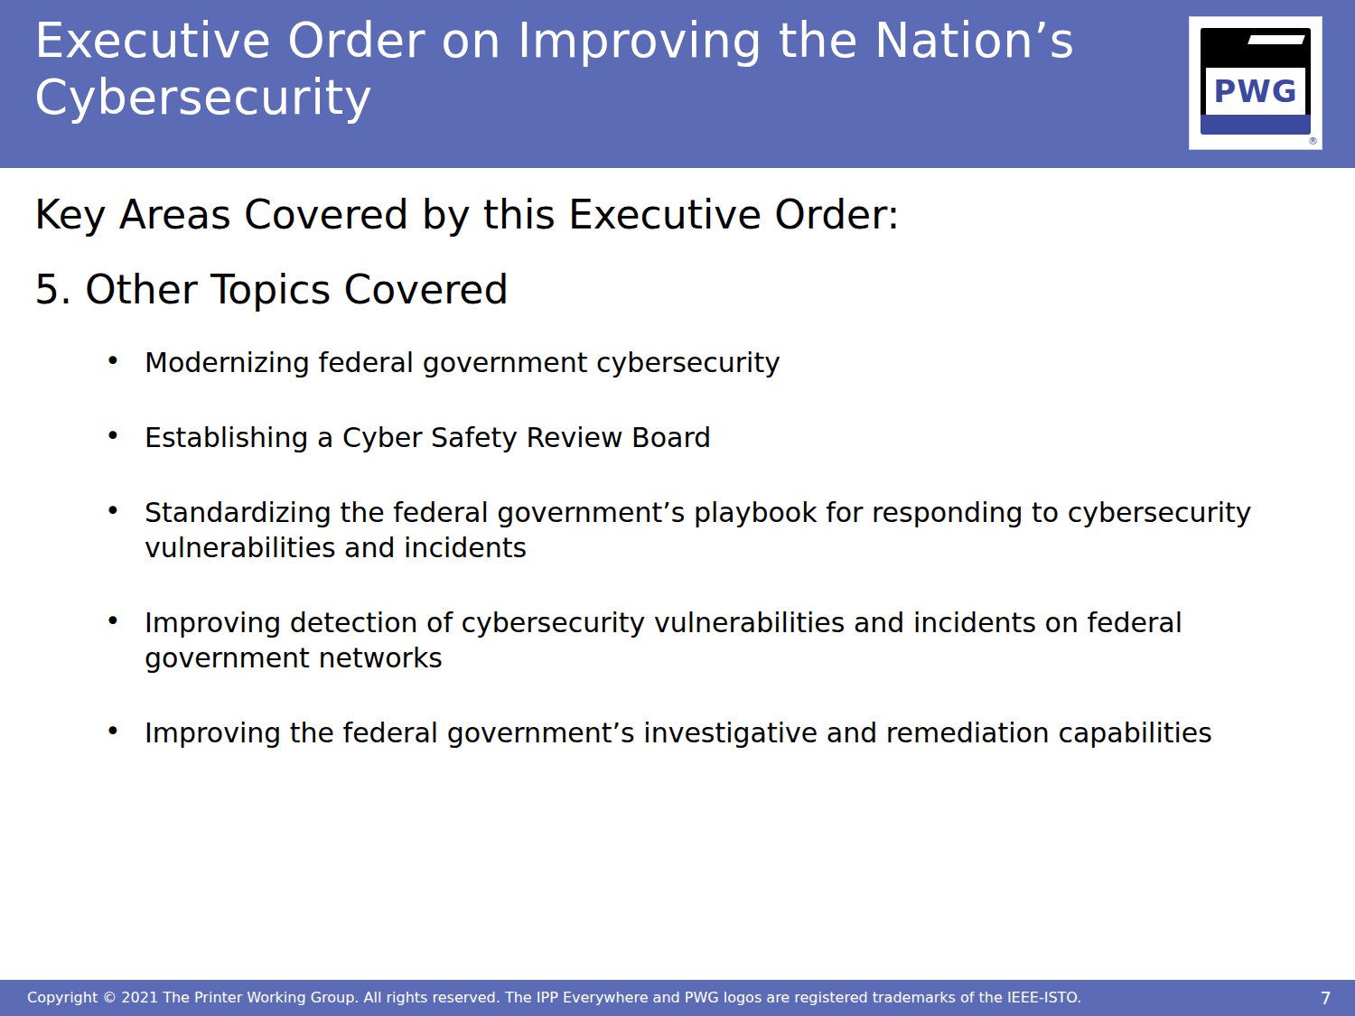Executive Order on Improving the Nation’s Cybersecurity
PWG
®
Key Areas Covered by this Executive Order:
5. Other Topics Covered
Modernizing federal government cybersecurity
Establishing a Cyber Safety Review Board
Standardizing the federal government’s playbook for responding to cybersecurity vulnerabilities and incidents
Improving detection of cybersecurity vulnerabilities and incidents on federal government networks
Improving the federal government’s investigative and remediation capabilities
Copyright © 2021 The Printer Working Group. All rights reserved. The IPP Everywhere and PWG logos are registered trademarks of the IEEE-ISTO.
7